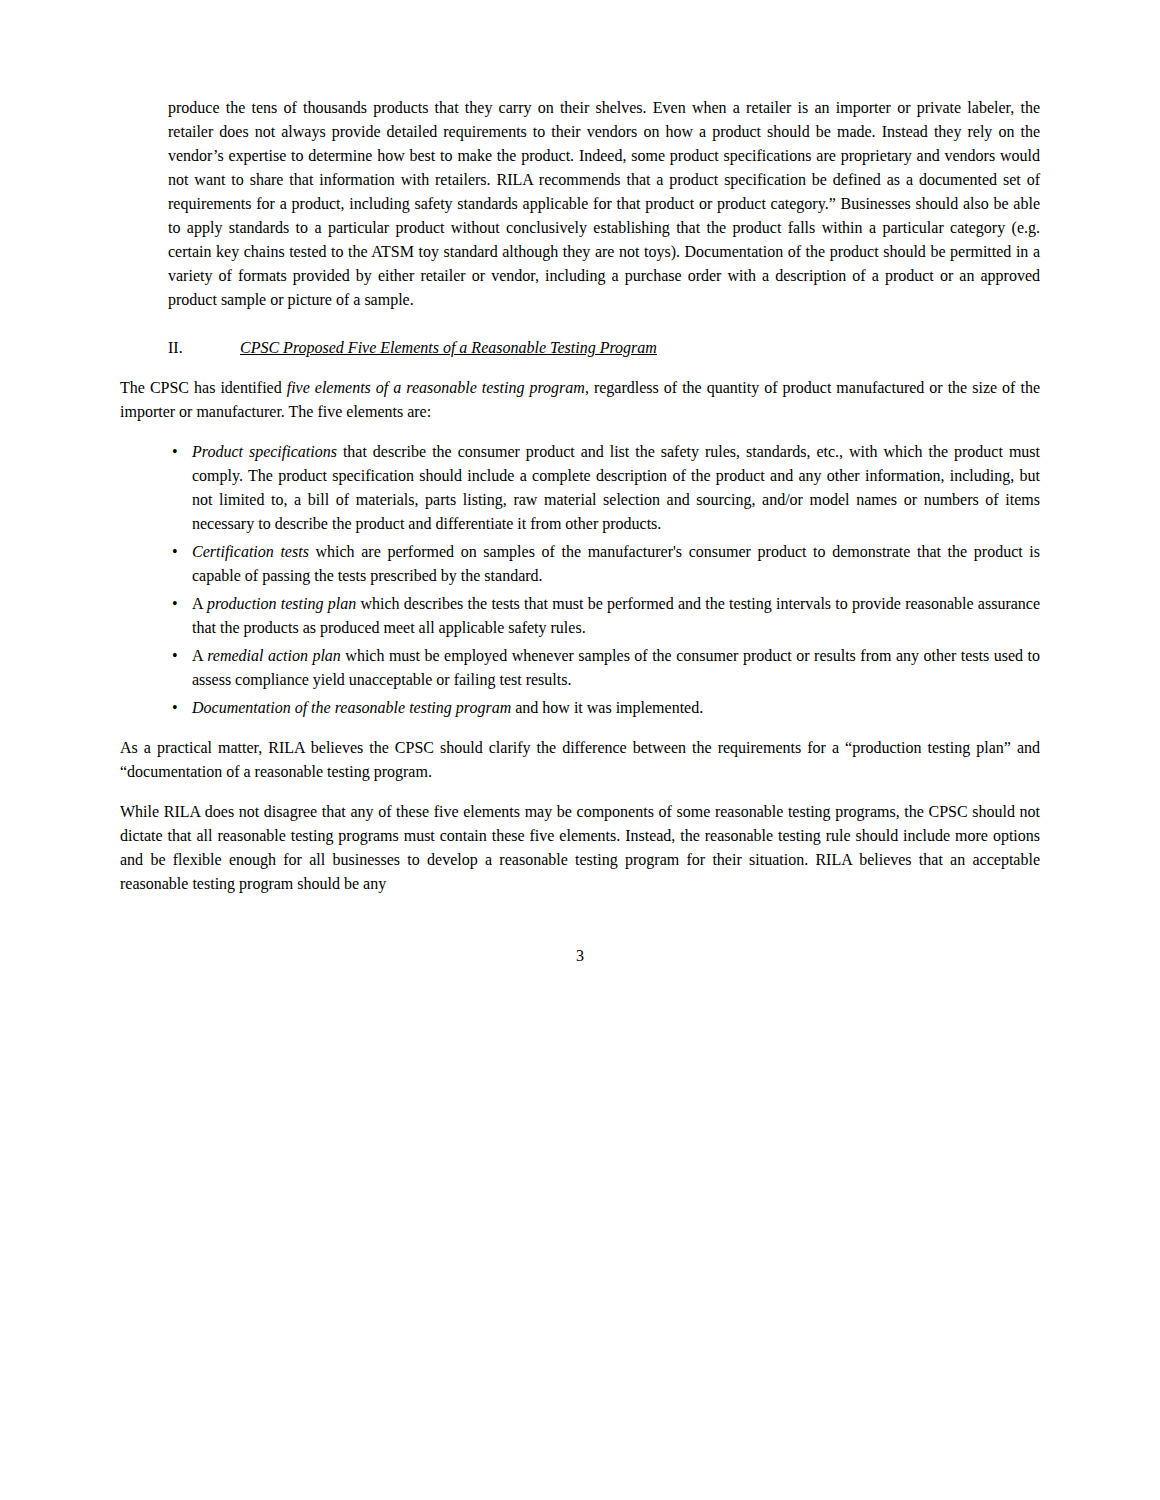produce the tens of thousands products that they carry on their shelves. Even when a retailer is an importer or private labeler, the retailer does not always provide detailed requirements to their vendors on how a product should be made. Instead they rely on the vendor’s expertise to determine how best to make the product. Indeed, some product specifications are proprietary and vendors would not want to share that information with retailers. RILA recommends that a product specification be defined as a documented set of requirements for a product, including safety standards applicable for that product or product category.” Businesses should also be able to apply standards to a particular product without conclusively establishing that the product falls within a particular category (e.g. certain key chains tested to the ATSM toy standard although they are not toys). Documentation of the product should be permitted in a variety of formats provided by either retailer or vendor, including a purchase order with a description of a product or an approved product sample or picture of a sample.
II. CPSC Proposed Five Elements of a Reasonable Testing Program
The CPSC has identified five elements of a reasonable testing program, regardless of the quantity of product manufactured or the size of the importer or manufacturer. The five elements are:
Product specifications that describe the consumer product and list the safety rules, standards, etc., with which the product must comply. The product specification should include a complete description of the product and any other information, including, but not limited to, a bill of materials, parts listing, raw material selection and sourcing, and/or model names or numbers of items necessary to describe the product and differentiate it from other products.
Certification tests which are performed on samples of the manufacturer's consumer product to demonstrate that the product is capable of passing the tests prescribed by the standard.
A production testing plan which describes the tests that must be performed and the testing intervals to provide reasonable assurance that the products as produced meet all applicable safety rules.
A remedial action plan which must be employed whenever samples of the consumer product or results from any other tests used to assess compliance yield unacceptable or failing test results.
Documentation of the reasonable testing program and how it was implemented.
As a practical matter, RILA believes the CPSC should clarify the difference between the requirements for a “production testing plan” and “documentation of a reasonable testing program.
While RILA does not disagree that any of these five elements may be components of some reasonable testing programs, the CPSC should not dictate that all reasonable testing programs must contain these five elements. Instead, the reasonable testing rule should include more options and be flexible enough for all businesses to develop a reasonable testing program for their situation. RILA believes that an acceptable reasonable testing program should be any
3